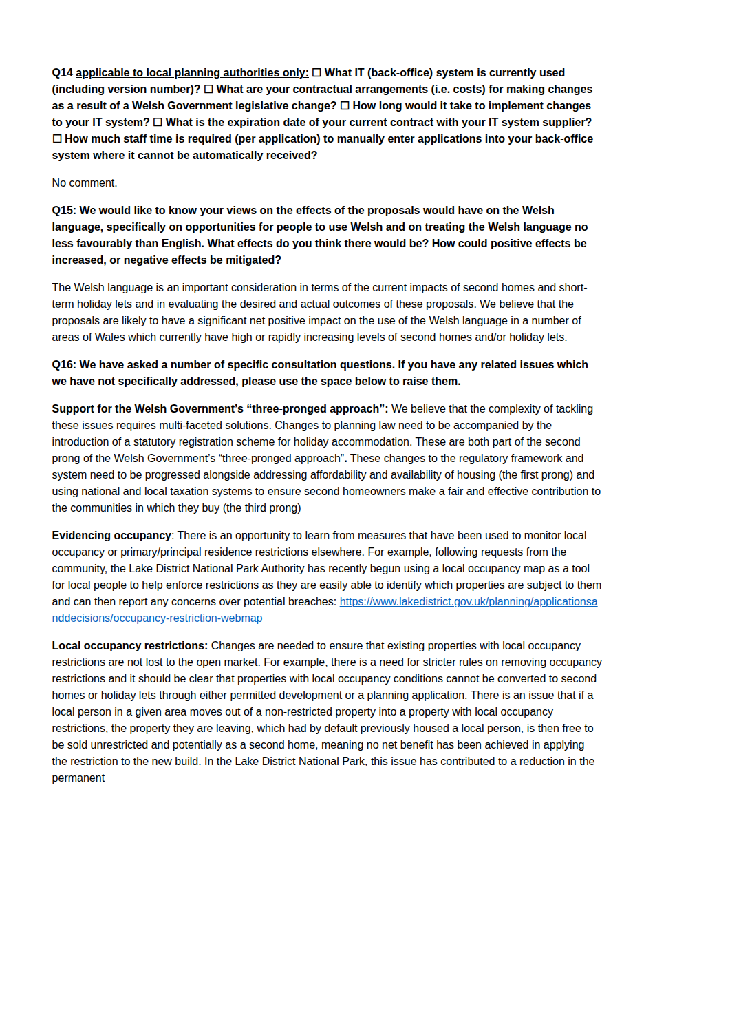Q14 applicable to local planning authorities only: ☐ What IT (back-office) system is currently used (including version number)? ☐ What are your contractual arrangements (i.e. costs) for making changes as a result of a Welsh Government legislative change? ☐ How long would it take to implement changes to your IT system? ☐ What is the expiration date of your current contract with your IT system supplier? ☐ How much staff time is required (per application) to manually enter applications into your back-office system where it cannot be automatically received?
No comment.
Q15: We would like to know your views on the effects of the proposals would have on the Welsh language, specifically on opportunities for people to use Welsh and on treating the Welsh language no less favourably than English. What effects do you think there would be? How could positive effects be increased, or negative effects be mitigated?
The Welsh language is an important consideration in terms of the current impacts of second homes and short-term holiday lets and in evaluating the desired and actual outcomes of these proposals. We believe that the proposals are likely to have a significant net positive impact on the use of the Welsh language in a number of areas of Wales which currently have high or rapidly increasing levels of second homes and/or holiday lets.
Q16: We have asked a number of specific consultation questions. If you have any related issues which we have not specifically addressed, please use the space below to raise them.
Support for the Welsh Government’s “three-pronged approach”: We believe that the complexity of tackling these issues requires multi-faceted solutions. Changes to planning law need to be accompanied by the introduction of a statutory registration scheme for holiday accommodation. These are both part of the second prong of the Welsh Government’s “three-pronged approach”. These changes to the regulatory framework and system need to be progressed alongside addressing affordability and availability of housing (the first prong) and using national and local taxation systems to ensure second homeowners make a fair and effective contribution to the communities in which they buy (the third prong)
Evidencing occupancy: There is an opportunity to learn from measures that have been used to monitor local occupancy or primary/principal residence restrictions elsewhere. For example, following requests from the community, the Lake District National Park Authority has recently begun using a local occupancy map as a tool for local people to help enforce restrictions as they are easily able to identify which properties are subject to them and can then report any concerns over potential breaches: https://www.lakedistrict.gov.uk/planning/applicationsanddecisions/occupancy-restriction-webmap
Local occupancy restrictions: Changes are needed to ensure that existing properties with local occupancy restrictions are not lost to the open market. For example, there is a need for stricter rules on removing occupancy restrictions and it should be clear that properties with local occupancy conditions cannot be converted to second homes or holiday lets through either permitted development or a planning application. There is an issue that if a local person in a given area moves out of a non-restricted property into a property with local occupancy restrictions, the property they are leaving, which had by default previously housed a local person, is then free to be sold unrestricted and potentially as a second home, meaning no net benefit has been achieved in applying the restriction to the new build. In the Lake District National Park, this issue has contributed to a reduction in the permanent